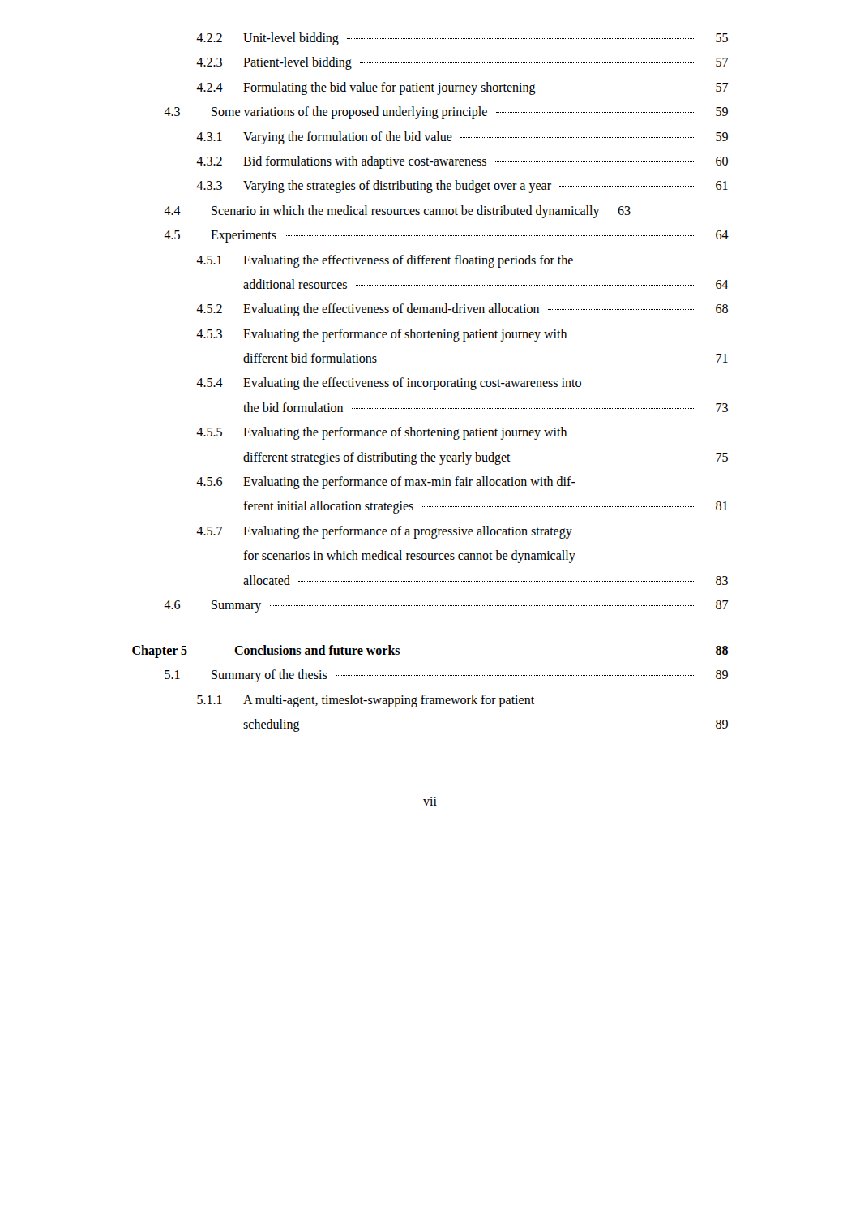4.2.2 Unit-level bidding 55
4.2.3 Patient-level bidding 57
4.2.4 Formulating the bid value for patient journey shortening 57
4.3 Some variations of the proposed underlying principle 59
4.3.1 Varying the formulation of the bid value 59
4.3.2 Bid formulations with adaptive cost-awareness 60
4.3.3 Varying the strategies of distributing the budget over a year 61
4.4 Scenario in which the medical resources cannot be distributed dynamically 63
4.5 Experiments 64
4.5.1 Evaluating the effectiveness of different floating periods for the
additional resources 64
4.5.2 Evaluating the effectiveness of demand-driven allocation 68
4.5.3 Evaluating the performance of shortening patient journey with
different bid formulations 71
4.5.4 Evaluating the effectiveness of incorporating cost-awareness into
the bid formulation 73
4.5.5 Evaluating the performance of shortening patient journey with
different strategies of distributing the yearly budget 75
4.5.6 Evaluating the performance of max-min fair allocation with dif-
ferent initial allocation strategies 81
4.5.7 Evaluating the performance of a progressive allocation strategy
for scenarios in which medical resources cannot be dynamically
allocated 83
4.6 Summary 87
Chapter 5 Conclusions and future works 88
5.1 Summary of the thesis 89
5.1.1 A multi-agent, timeslot-swapping framework for patient
scheduling 89
vii